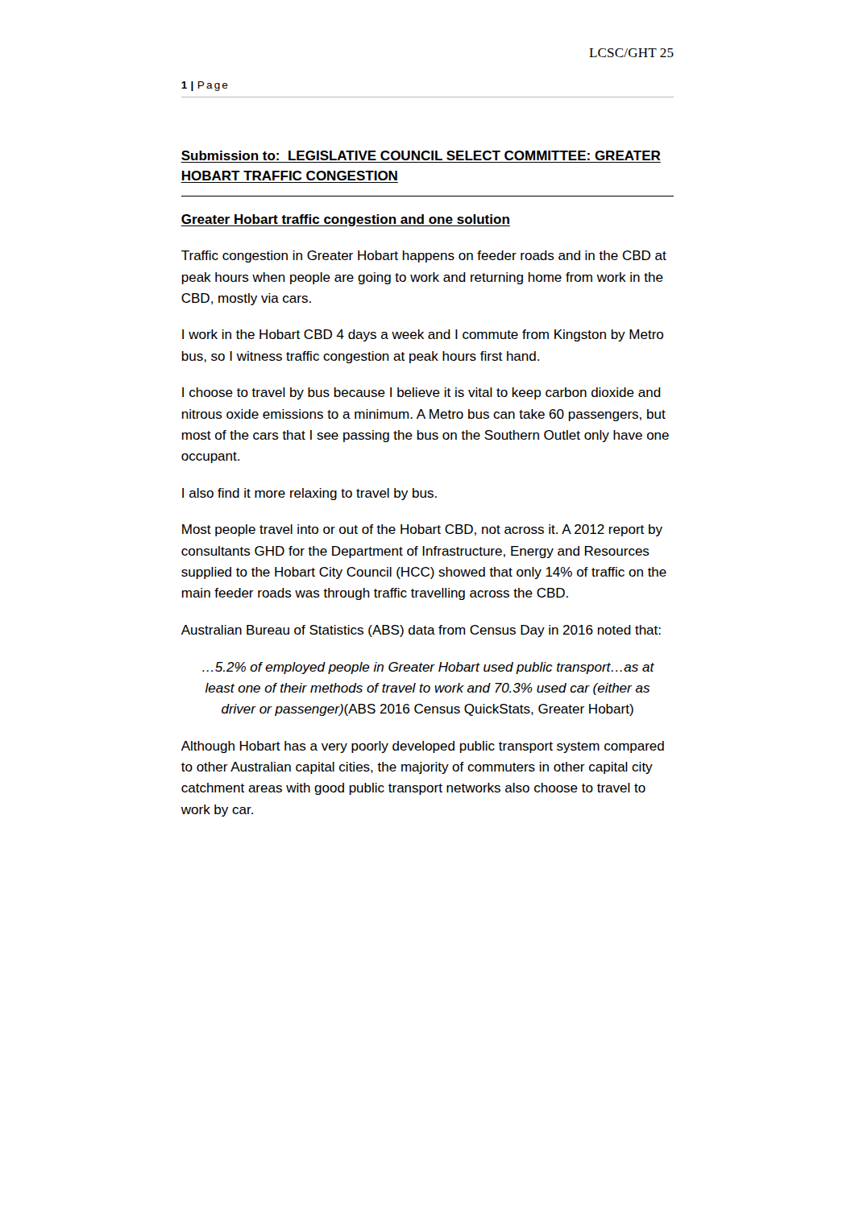LCSC/GHT 25
1 | Page
Submission to: LEGISLATIVE COUNCIL SELECT COMMITTEE: GREATER HOBART TRAFFIC CONGESTION
Greater Hobart traffic congestion and one solution
Traffic congestion in Greater Hobart happens on feeder roads and in the CBD at peak hours when people are going to work and returning home from work in the CBD, mostly via cars.
I work in the Hobart CBD 4 days a week and I commute from Kingston by Metro bus, so I witness traffic congestion at peak hours first hand.
I choose to travel by bus because I believe it is vital to keep carbon dioxide and nitrous oxide emissions to a minimum. A Metro bus can take 60 passengers, but most of the cars that I see passing the bus on the Southern Outlet only have one occupant.
I also find it more relaxing to travel by bus.
Most people travel into or out of the Hobart CBD, not across it. A 2012 report by consultants GHD for the Department of Infrastructure, Energy and Resources supplied to the Hobart City Council (HCC) showed that only 14% of traffic on the main feeder roads was through traffic travelling across the CBD.
Australian Bureau of Statistics (ABS) data from Census Day in 2016 noted that:
…5.2% of employed people in Greater Hobart used public transport…as at least one of their methods of travel to work and 70.3% used car (either as driver or passenger)(ABS 2016 Census QuickStats, Greater Hobart)
Although Hobart has a very poorly developed public transport system compared to other Australian capital cities, the majority of commuters in other capital city catchment areas with good public transport networks also choose to travel to work by car.